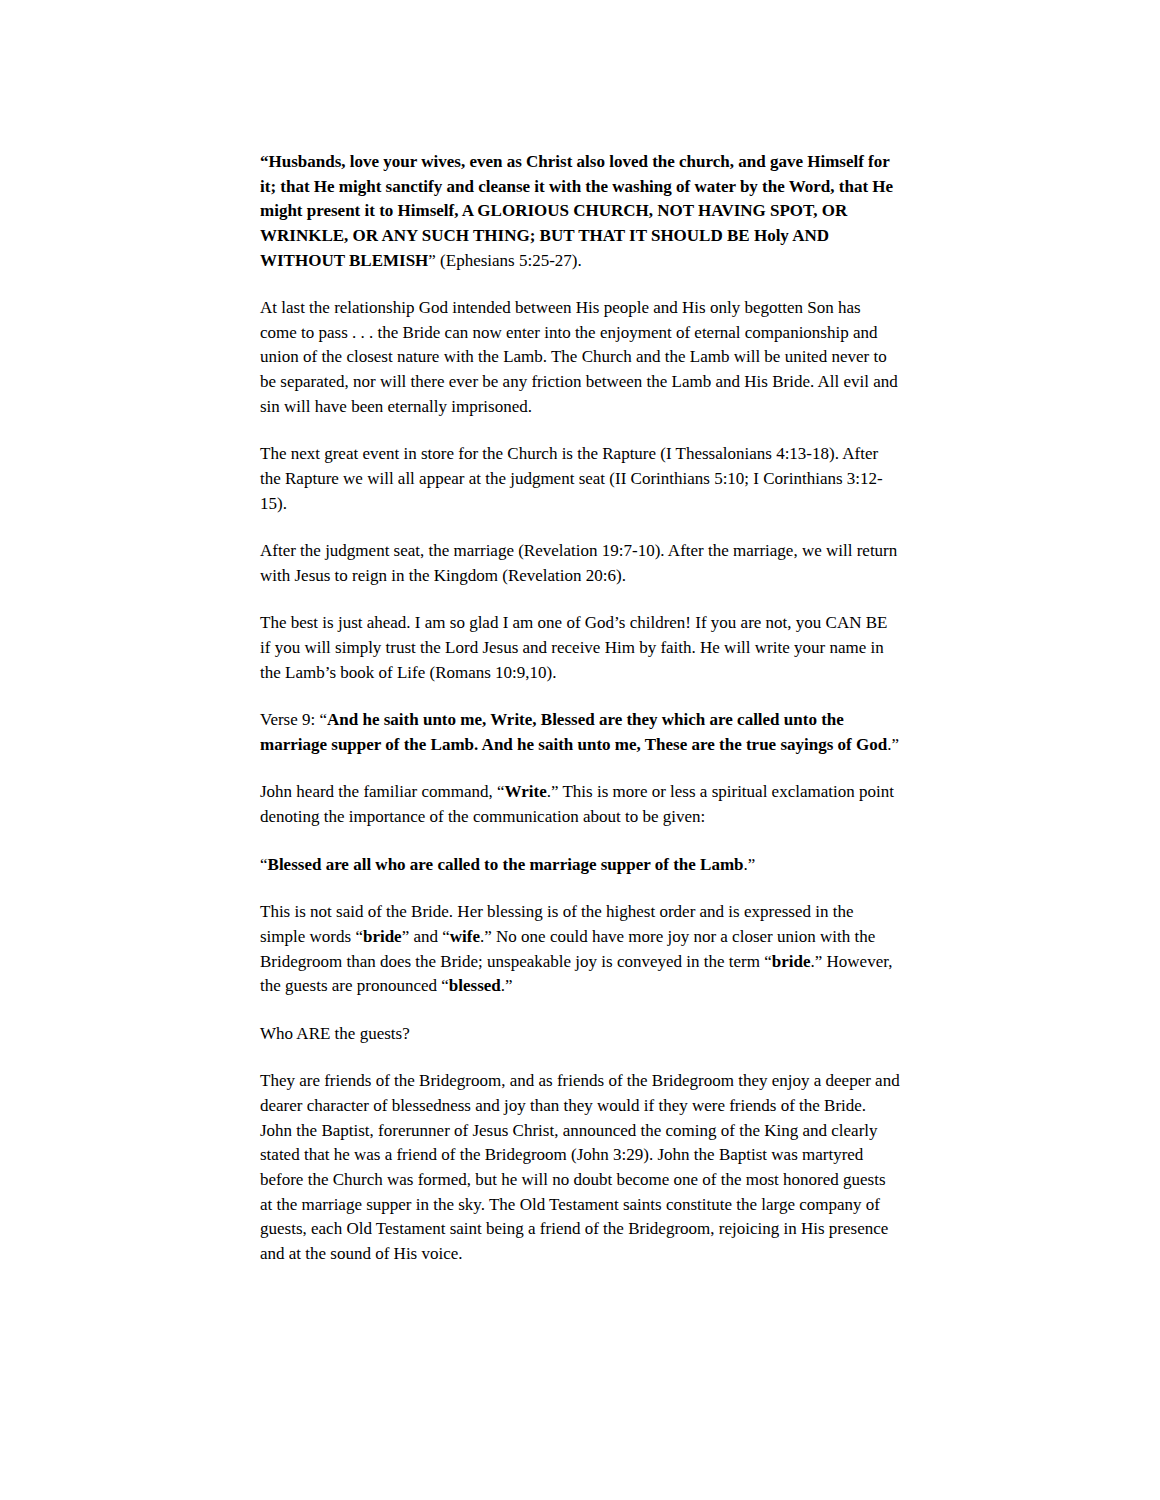“Husbands, love your wives, even as Christ also loved the church, and gave Himself for it; that He might sanctify and cleanse it with the washing of water by the Word, that He might present it to Himself, A GLORIOUS CHURCH, NOT HAVING SPOT, OR WRINKLE, OR ANY SUCH THING; BUT THAT IT SHOULD BE Holy AND WITHOUT BLEMISH” (Ephesians 5:25-27).
At last the relationship God intended between His people and His only begotten Son has come to pass . . . the Bride can now enter into the enjoyment of eternal companionship and union of the closest nature with the Lamb. The Church and the Lamb will be united never to be separated, nor will there ever be any friction between the Lamb and His Bride. All evil and sin will have been eternally imprisoned.
The next great event in store for the Church is the Rapture (I Thessalonians 4:13-18). After the Rapture we will all appear at the judgment seat (II Corinthians 5:10; I Corinthians 3:12-15).
After the judgment seat, the marriage (Revelation 19:7-10). After the marriage, we will return with Jesus to reign in the Kingdom (Revelation 20:6).
The best is just ahead. I am so glad I am one of God’s children! If you are not, you CAN BE if you will simply trust the Lord Jesus and receive Him by faith. He will write your name in the Lamb’s book of Life (Romans 10:9,10).
Verse 9: “And he saith unto me, Write, Blessed are they which are called unto the marriage supper of the Lamb. And he saith unto me, These are the true sayings of God.”
John heard the familiar command, “Write.” This is more or less a spiritual exclamation point denoting the importance of the communication about to be given:
“Blessed are all who are called to the marriage supper of the Lamb.”
This is not said of the Bride. Her blessing is of the highest order and is expressed in the simple words “bride” and “wife.” No one could have more joy nor a closer union with the Bridegroom than does the Bride; unspeakable joy is conveyed in the term “bride.” However, the guests are pronounced “blessed.”
Who ARE the guests?
They are friends of the Bridegroom, and as friends of the Bridegroom they enjoy a deeper and dearer character of blessedness and joy than they would if they were friends of the Bride. John the Baptist, forerunner of Jesus Christ, announced the coming of the King and clearly stated that he was a friend of the Bridegroom (John 3:29). John the Baptist was martyred before the Church was formed, but he will no doubt become one of the most honored guests at the marriage supper in the sky. The Old Testament saints constitute the large company of guests, each Old Testament saint being a friend of the Bridegroom, rejoicing in His presence and at the sound of His voice.